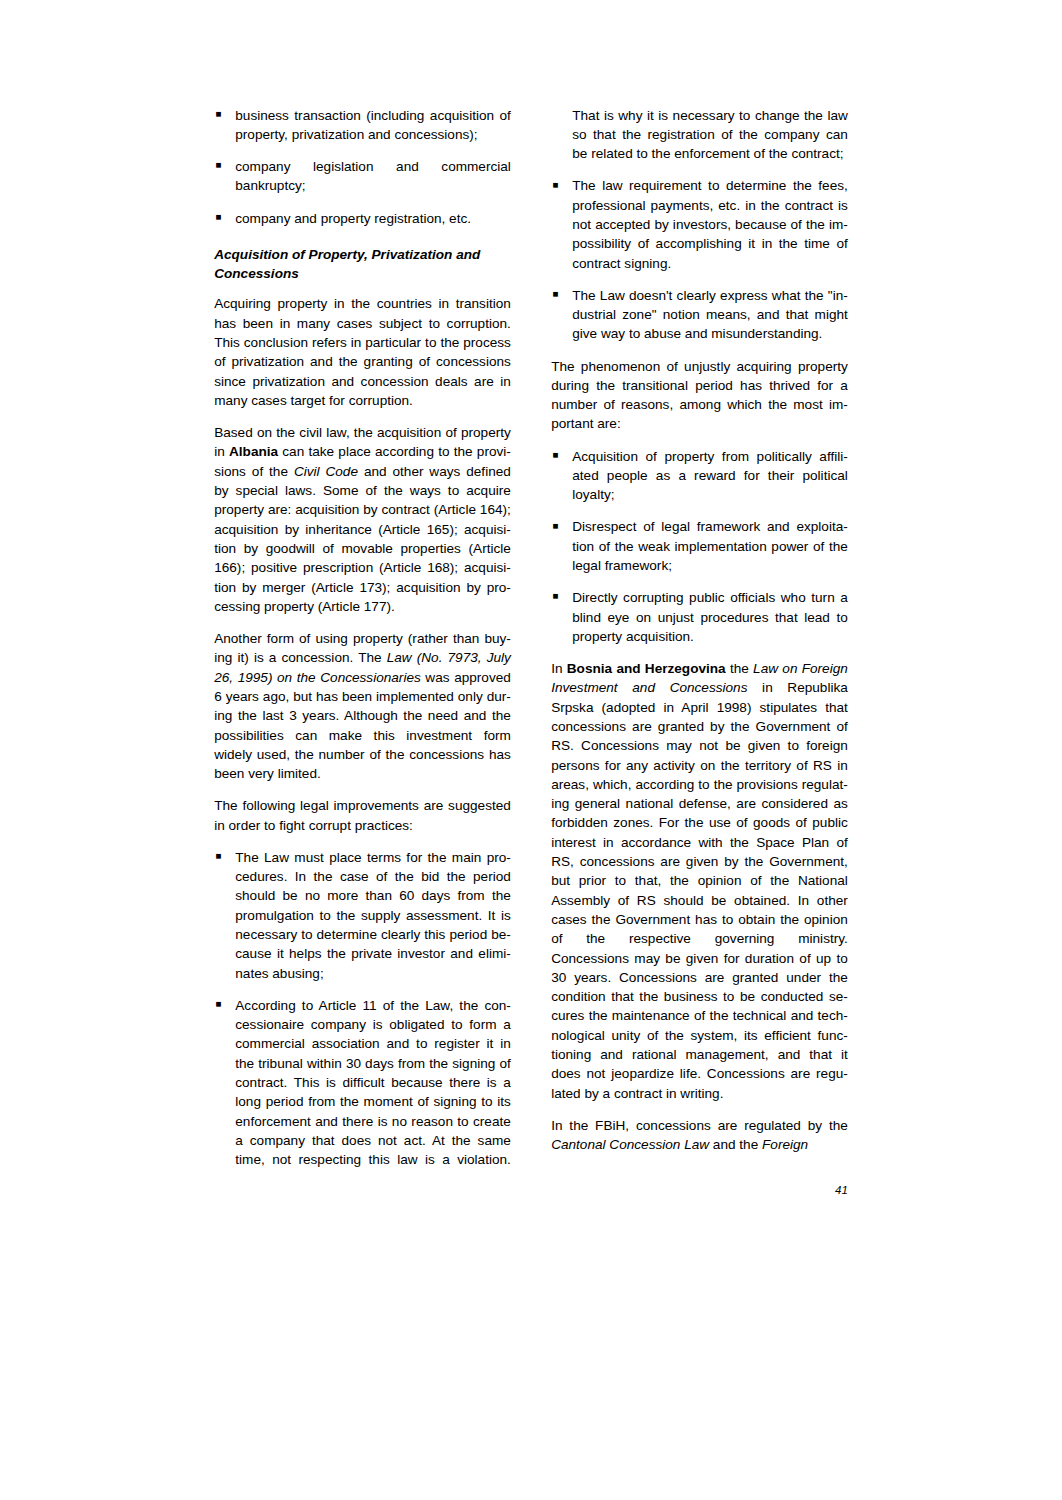business transaction (including acquisition of property, privatization and concessions);
company legislation and commercial bankruptcy;
company and property registration, etc.
Acquisition of Property, Privatization and Concessions
Acquiring property in the countries in transition has been in many cases subject to corruption. This conclusion refers in particular to the process of privatization and the granting of concessions since privatization and concession deals are in many cases target for corruption.
Based on the civil law, the acquisition of property in Albania can take place according to the provisions of the Civil Code and other ways defined by special laws. Some of the ways to acquire property are: acquisition by contract (Article 164); acquisition by inheritance (Article 165); acquisition by goodwill of movable properties (Article 166); positive prescription (Article 168); acquisition by merger (Article 173); acquisition by processing property (Article 177).
Another form of using property (rather than buying it) is a concession. The Law (No. 7973, July 26, 1995) on the Concessionaries was approved 6 years ago, but has been implemented only during the last 3 years. Although the need and the possibilities can make this investment form widely used, the number of the concessions has been very limited.
The following legal improvements are suggested in order to fight corrupt practices:
The Law must place terms for the main procedures. In the case of the bid the period should be no more than 60 days from the promulgation to the supply assessment. It is necessary to determine clearly this period because it helps the private investor and eliminates abusing;
According to Article 11 of the Law, the concessionaire company is obligated to form a commercial association and to register it in the tribunal within 30 days from the signing of contract. This is difficult because there is a long period from the moment of signing to its enforcement and there is no reason to create a company that does not act. At the same time, not respecting this law is a violation. That is why it is necessary to change the law so that the registration of the company can be related to the enforcement of the contract;
The law requirement to determine the fees, professional payments, etc. in the contract is not accepted by investors, because of the impossibility of accomplishing it in the time of contract signing.
The Law doesn't clearly express what the "industrial zone" notion means, and that might give way to abuse and misunderstanding.
The phenomenon of unjustly acquiring property during the transitional period has thrived for a number of reasons, among which the most important are:
Acquisition of property from politically affiliated people as a reward for their political loyalty;
Disrespect of legal framework and exploitation of the weak implementation power of the legal framework;
Directly corrupting public officials who turn a blind eye on unjust procedures that lead to property acquisition.
In Bosnia and Herzegovina the Law on Foreign Investment and Concessions in Republika Srpska (adopted in April 1998) stipulates that concessions are granted by the Government of RS. Concessions may not be given to foreign persons for any activity on the territory of RS in areas, which, according to the provisions regulating general national defense, are considered as forbidden zones. For the use of goods of public interest in accordance with the Space Plan of RS, concessions are given by the Government, but prior to that, the opinion of the National Assembly of RS should be obtained. In other cases the Government has to obtain the opinion of the respective governing ministry. Concessions may be given for duration of up to 30 years. Concessions are granted under the condition that the business to be conducted secures the maintenance of the technical and technological unity of the system, its efficient functioning and rational management, and that it does not jeopardize life. Concessions are regulated by a contract in writing.
In the FBiH, concessions are regulated by the Cantonal Concession Law and the Foreign
41